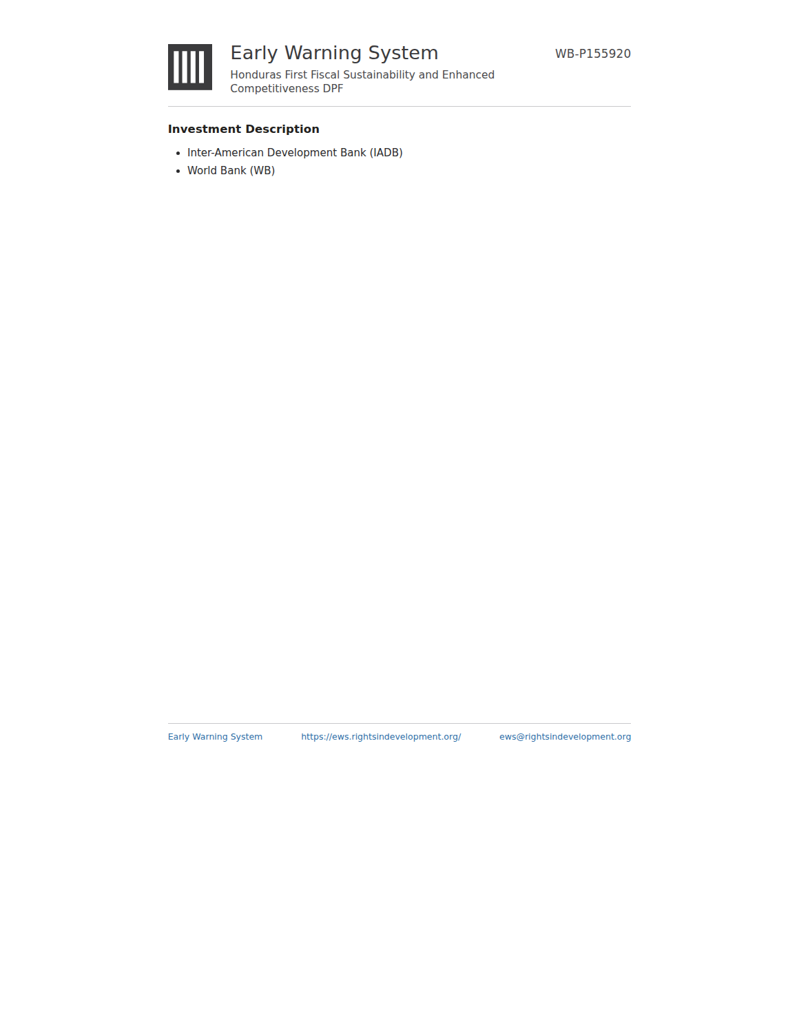Early Warning System
Honduras First Fiscal Sustainability and Enhanced Competitiveness DPF
WB-P155920
Investment Description
Inter-American Development Bank (IADB)
World Bank (WB)
Early Warning System
https://ews.rightsindevelopment.org/
ews@rightsindevelopment.org